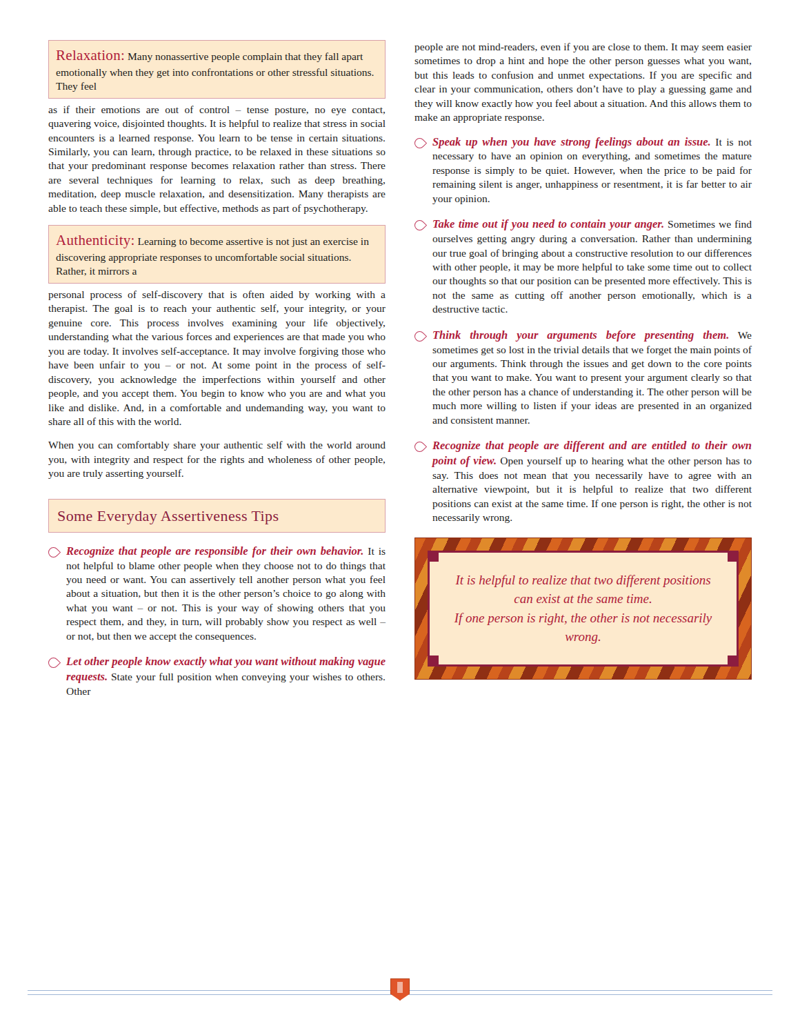Relaxation: Many nonassertive people complain that they fall apart emotionally when they get into confrontations or other stressful situations. They feel
as if their emotions are out of control – tense posture, no eye contact, quavering voice, disjointed thoughts. It is helpful to realize that stress in social encounters is a learned response. You learn to be tense in certain situations. Similarly, you can learn, through practice, to be relaxed in these situations so that your predominant response becomes relaxation rather than stress. There are several techniques for learning to relax, such as deep breathing, meditation, deep muscle relaxation, and desensitization. Many therapists are able to teach these simple, but effective, methods as part of psychotherapy.
Authenticity: Learning to become assertive is not just an exercise in discovering appropriate responses to uncomfortable social situations. Rather, it mirrors a
personal process of self-discovery that is often aided by working with a therapist. The goal is to reach your authentic self, your integrity, or your genuine core. This process involves examining your life objectively, understanding what the various forces and experiences are that made you who you are today. It involves self-acceptance. It may involve forgiving those who have been unfair to you – or not. At some point in the process of self-discovery, you acknowledge the imperfections within yourself and other people, and you accept them. You begin to know who you are and what you like and dislike. And, in a comfortable and undemanding way, you want to share all of this with the world.
When you can comfortably share your authentic self with the world around you, with integrity and respect for the rights and wholeness of other people, you are truly asserting yourself.
Some Everyday Assertiveness Tips
Recognize that people are responsible for their own behavior. It is not helpful to blame other people when they choose not to do things that you need or want. You can assertively tell another person what you feel about a situation, but then it is the other person’s choice to go along with what you want – or not. This is your way of showing others that you respect them, and they, in turn, will probably show you respect as well – or not, but then we accept the consequences.
Let other people know exactly what you want without making vague requests. State your full position when conveying your wishes to others. Other
people are not mind-readers, even if you are close to them. It may seem easier sometimes to drop a hint and hope the other person guesses what you want, but this leads to confusion and unmet expectations. If you are specific and clear in your communication, others don’t have to play a guessing game and they will know exactly how you feel about a situation. And this allows them to make an appropriate response.
Speak up when you have strong feelings about an issue. It is not necessary to have an opinion on everything, and sometimes the mature response is simply to be quiet. However, when the price to be paid for remaining silent is anger, unhappiness or resentment, it is far better to air your opinion.
Take time out if you need to contain your anger. Sometimes we find ourselves getting angry during a conversation. Rather than undermining our true goal of bringing about a constructive resolution to our differences with other people, it may be more helpful to take some time out to collect our thoughts so that our position can be presented more effectively. This is not the same as cutting off another person emotionally, which is a destructive tactic.
Think through your arguments before presenting them. We sometimes get so lost in the trivial details that we forget the main points of our arguments. Think through the issues and get down to the core points that you want to make. You want to present your argument clearly so that the other person has a chance of understanding it. The other person will be much more willing to listen if your ideas are presented in an organized and consistent manner.
Recognize that people are different and are entitled to their own point of view. Open yourself up to hearing what the other person has to say. This does not mean that you necessarily have to agree with an alternative viewpoint, but it is helpful to realize that two different positions can exist at the same time. If one person is right, the other is not necessarily wrong.
It is helpful to realize that two different positions can exist at the same time.
If one person is right, the other is not necessarily wrong.